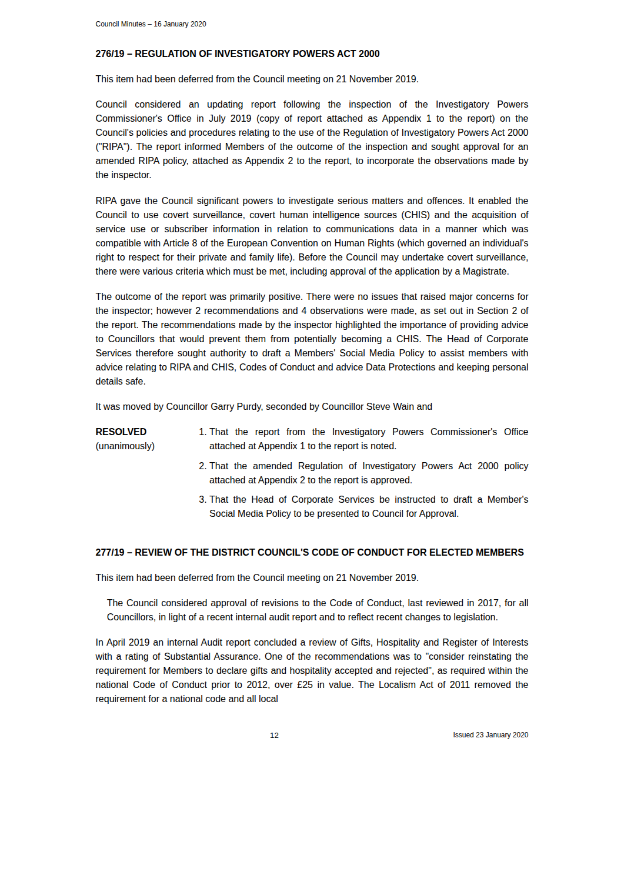Council Minutes – 16 January 2020
276/19 – REGULATION OF INVESTIGATORY POWERS ACT 2000
This item had been deferred from the Council meeting on 21 November 2019.
Council considered an updating report following the inspection of the Investigatory Powers Commissioner's Office in July 2019 (copy of report attached as Appendix 1 to the report) on the Council's policies and procedures relating to the use of the Regulation of Investigatory Powers Act 2000 ("RIPA"). The report informed Members of the outcome of the inspection and sought approval for an amended RIPA policy, attached as Appendix 2 to the report, to incorporate the observations made by the inspector.
RIPA gave the Council significant powers to investigate serious matters and offences. It enabled the Council to use covert surveillance, covert human intelligence sources (CHIS) and the acquisition of service use or subscriber information in relation to communications data in a manner which was compatible with Article 8 of the European Convention on Human Rights (which governed an individual's right to respect for their private and family life). Before the Council may undertake covert surveillance, there were various criteria which must be met, including approval of the application by a Magistrate.
The outcome of the report was primarily positive. There were no issues that raised major concerns for the inspector; however 2 recommendations and 4 observations were made, as set out in Section 2 of the report. The recommendations made by the inspector highlighted the importance of providing advice to Councillors that would prevent them from potentially becoming a CHIS. The Head of Corporate Services therefore sought authority to draft a Members' Social Media Policy to assist members with advice relating to RIPA and CHIS, Codes of Conduct and advice Data Protections and keeping personal details safe.
It was moved by Councillor Garry Purdy, seconded by Councillor Steve Wain and
RESOLVED (unanimously)
That the report from the Investigatory Powers Commissioner's Office attached at Appendix 1 to the report is noted.
That the amended Regulation of Investigatory Powers Act 2000 policy attached at Appendix 2 to the report is approved.
That the Head of Corporate Services be instructed to draft a Member's Social Media Policy to be presented to Council for Approval.
277/19 – REVIEW OF THE DISTRICT COUNCIL'S CODE OF CONDUCT FOR ELECTED MEMBERS
This item had been deferred from the Council meeting on 21 November 2019.
The Council considered approval of revisions to the Code of Conduct, last reviewed in 2017, for all Councillors, in light of a recent internal audit report and to reflect recent changes to legislation.
In April 2019 an internal Audit report concluded a review of Gifts, Hospitality and Register of Interests with a rating of Substantial Assurance. One of the recommendations was to "consider reinstating the requirement for Members to declare gifts and hospitality accepted and rejected", as required within the national Code of Conduct prior to 2012, over £25 in value. The Localism Act of 2011 removed the requirement for a national code and all local
12 Issued 23 January 2020